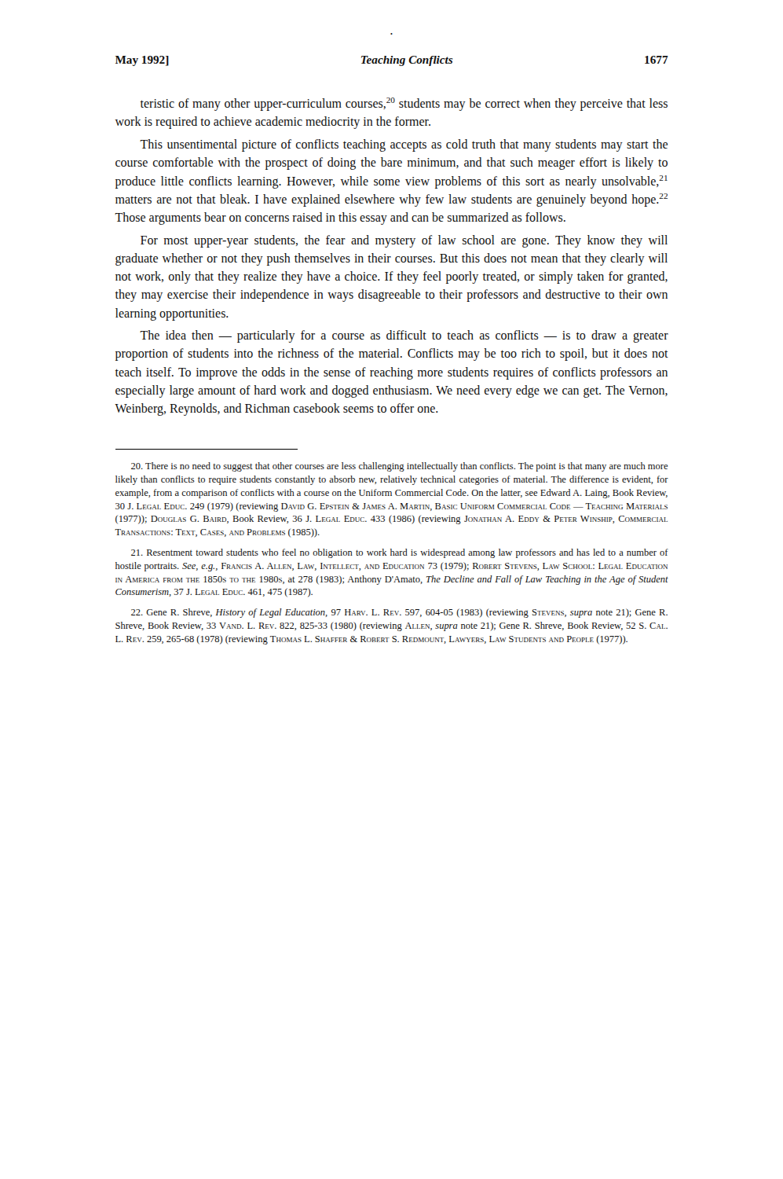·
May 1992] Teaching Conflicts 1677
teristic of many other upper-curriculum courses,20 students may be correct when they perceive that less work is required to achieve academic mediocrity in the former.
This unsentimental picture of conflicts teaching accepts as cold truth that many students may start the course comfortable with the prospect of doing the bare minimum, and that such meager effort is likely to produce little conflicts learning. However, while some view problems of this sort as nearly unsolvable,21 matters are not that bleak. I have explained elsewhere why few law students are genuinely beyond hope.22 Those arguments bear on concerns raised in this essay and can be summarized as follows.
For most upper-year students, the fear and mystery of law school are gone. They know they will graduate whether or not they push themselves in their courses. But this does not mean that they clearly will not work, only that they realize they have a choice. If they feel poorly treated, or simply taken for granted, they may exercise their independence in ways disagreeable to their professors and destructive to their own learning opportunities.
The idea then — particularly for a course as difficult to teach as conflicts — is to draw a greater proportion of students into the richness of the material. Conflicts may be too rich to spoil, but it does not teach itself. To improve the odds in the sense of reaching more students requires of conflicts professors an especially large amount of hard work and dogged enthusiasm. We need every edge we can get. The Vernon, Weinberg, Reynolds, and Richman casebook seems to offer one.
20. There is no need to suggest that other courses are less challenging intellectually than conflicts. The point is that many are much more likely than conflicts to require students constantly to absorb new, relatively technical categories of material. The difference is evident, for example, from a comparison of conflicts with a course on the Uniform Commercial Code. On the latter, see Edward A. Laing, Book Review, 30 J. Legal Educ. 249 (1979) (reviewing David G. Epstein & James A. Martin, Basic Uniform Commercial Code — Teaching Materials (1977)); Douglas G. Baird, Book Review, 36 J. Legal Educ. 433 (1986) (reviewing Jonathan A. Eddy & Peter Winship, Commercial Transactions: Text, Cases, and Problems (1985)).
21. Resentment toward students who feel no obligation to work hard is widespread among law professors and has led to a number of hostile portraits. See, e.g., Francis A. Allen, Law, Intellect, and Education 73 (1979); Robert Stevens, Law School: Legal Education in America from the 1850s to the 1980s, at 278 (1983); Anthony D'Amato, The Decline and Fall of Law Teaching in the Age of Student Consumerism, 37 J. Legal Educ. 461, 475 (1987).
22. Gene R. Shreve, History of Legal Education, 97 Harv. L. Rev. 597, 604-05 (1983) (reviewing Stevens, supra note 21); Gene R. Shreve, Book Review, 33 Vand. L. Rev. 822, 825-33 (1980) (reviewing Allen, supra note 21); Gene R. Shreve, Book Review, 52 S. Cal. L. Rev. 259, 265-68 (1978) (reviewing Thomas L. Shaffer & Robert S. Redmount, Lawyers, Law Students and People (1977)).